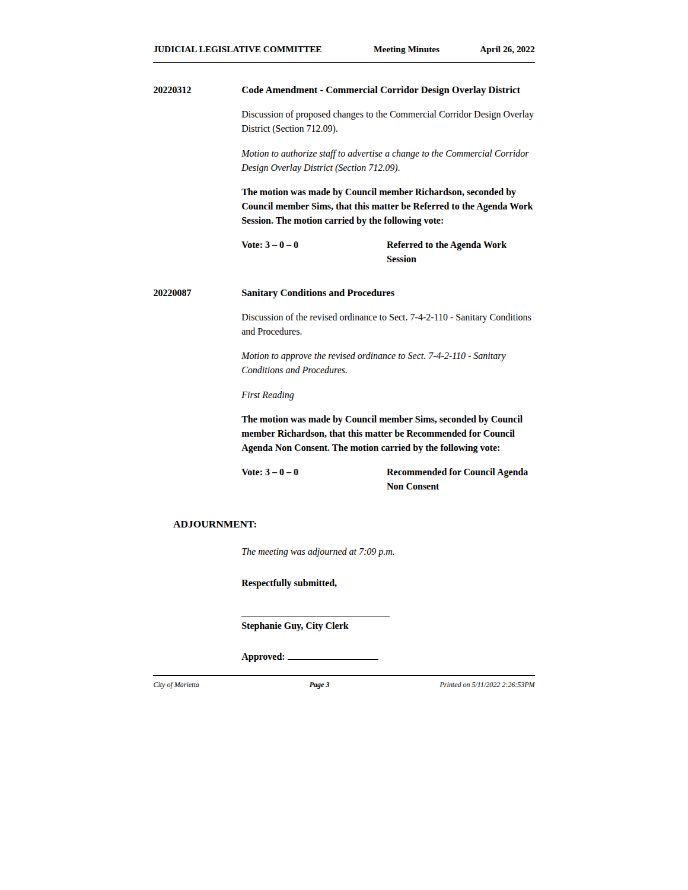JUDICIAL LEGISLATIVE COMMITTEE
Meeting Minutes
April 26, 2022
20220312
Code Amendment - Commercial Corridor Design Overlay District
Discussion of proposed changes to the Commercial Corridor Design Overlay District (Section 712.09).
Motion to authorize staff to advertise a change to the Commercial Corridor Design Overlay District (Section 712.09).
The motion was made by Council member Richardson, seconded by Council member Sims, that this matter be Referred to the Agenda Work Session. The motion carried by the following vote:
Vote: 3 – 0 – 0
Referred to the Agenda Work Session
20220087
Sanitary Conditions and Procedures
Discussion of the revised ordinance to Sect. 7-4-2-110 - Sanitary Conditions and Procedures.
Motion to approve the revised ordinance to Sect. 7-4-2-110 - Sanitary Conditions and Procedures.
First Reading
The motion was made by Council member Sims, seconded by Council member Richardson, that this matter be Recommended for Council Agenda Non Consent. The motion carried by the following vote:
Vote: 3 – 0 – 0
Recommended for Council Agenda Non Consent
ADJOURNMENT:
The meeting was adjourned at 7:09 p.m.
Respectfully submitted,
Stephanie Guy, City Clerk
Approved:
City of Marietta
Page 3
Printed on 5/11/2022 2:26:53PM